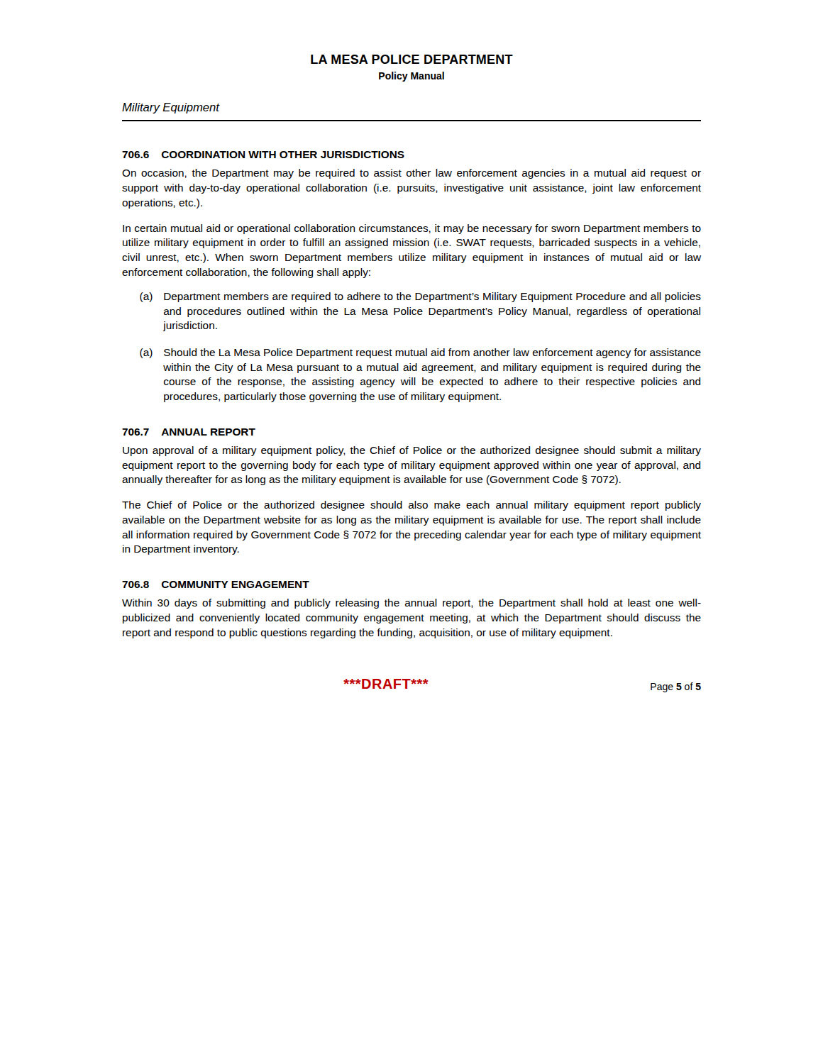LA MESA POLICE DEPARTMENT
Policy Manual
Military Equipment
706.6 COORDINATION WITH OTHER JURISDICTIONS
On occasion, the Department may be required to assist other law enforcement agencies in a mutual aid request or support with day-to-day operational collaboration (i.e. pursuits, investigative unit assistance, joint law enforcement operations, etc.).
In certain mutual aid or operational collaboration circumstances, it may be necessary for sworn Department members to utilize military equipment in order to fulfill an assigned mission (i.e. SWAT requests, barricaded suspects in a vehicle, civil unrest, etc.). When sworn Department members utilize military equipment in instances of mutual aid or law enforcement collaboration, the following shall apply:
(a) Department members are required to adhere to the Department’s Military Equipment Procedure and all policies and procedures outlined within the La Mesa Police Department’s Policy Manual, regardless of operational jurisdiction.
(a) Should the La Mesa Police Department request mutual aid from another law enforcement agency for assistance within the City of La Mesa pursuant to a mutual aid agreement, and military equipment is required during the course of the response, the assisting agency will be expected to adhere to their respective policies and procedures, particularly those governing the use of military equipment.
706.7 ANNUAL REPORT
Upon approval of a military equipment policy, the Chief of Police or the authorized designee should submit a military equipment report to the governing body for each type of military equipment approved within one year of approval, and annually thereafter for as long as the military equipment is available for use (Government Code § 7072).
The Chief of Police or the authorized designee should also make each annual military equipment report publicly available on the Department website for as long as the military equipment is available for use. The report shall include all information required by Government Code § 7072 for the preceding calendar year for each type of military equipment in Department inventory.
706.8 COMMUNITY ENGAGEMENT
Within 30 days of submitting and publicly releasing the annual report, the Department shall hold at least one well-publicized and conveniently located community engagement meeting, at which the Department should discuss the report and respond to public questions regarding the funding, acquisition, or use of military equipment.
***DRAFT***
Page 5 of 5